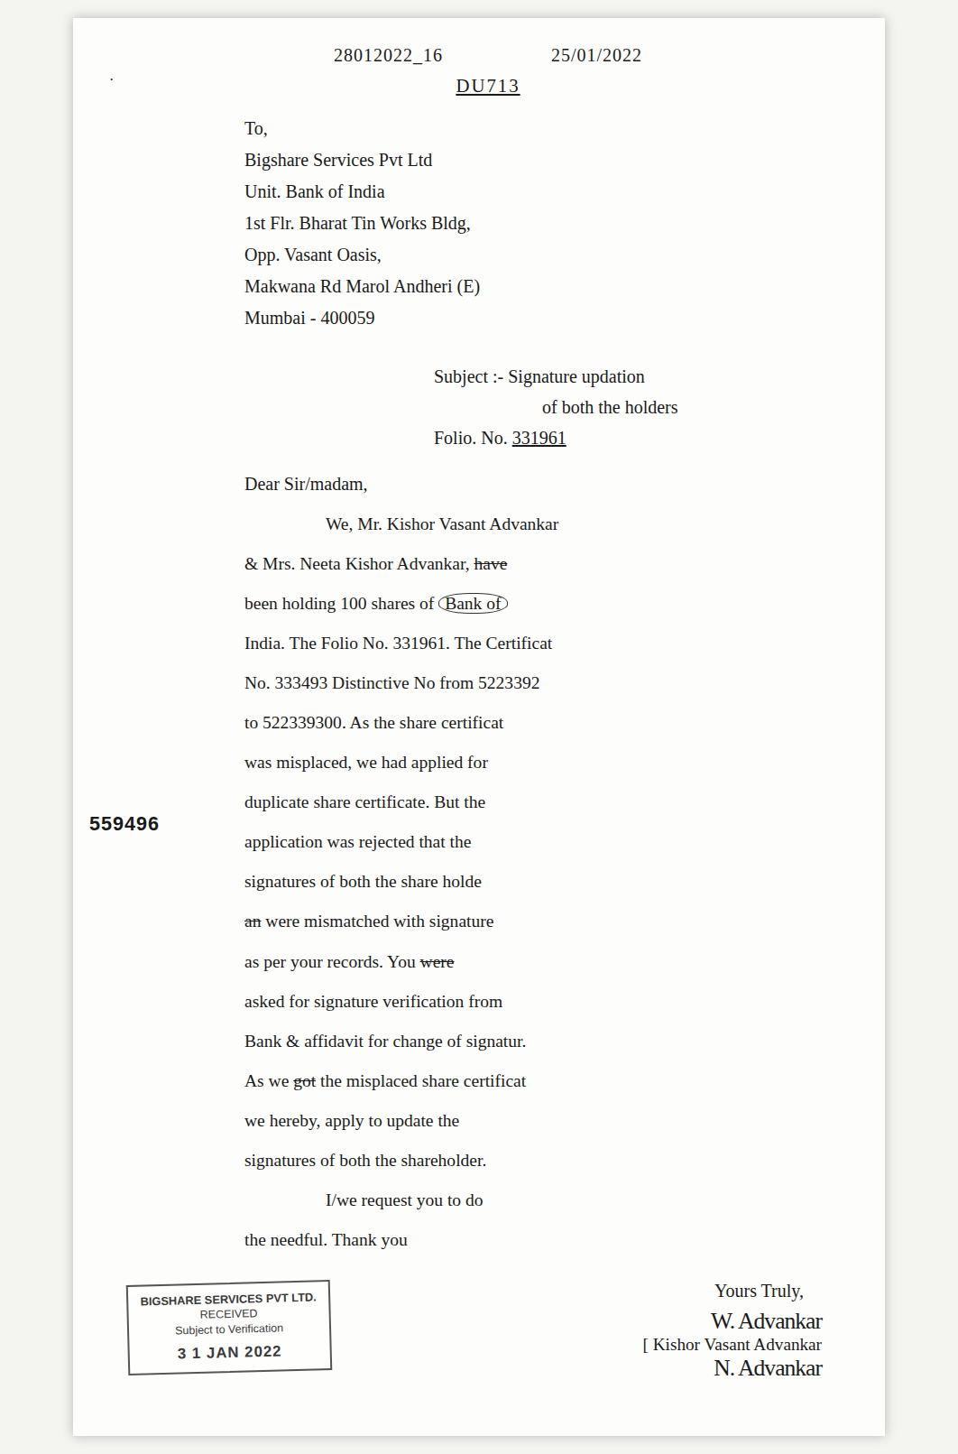28012022_16 25/01/2022
DU713
To,
Bigshare Services Pvt Ltd
Unit. Bank of India
1st Flr. Bharat Tin Works Bldg,
Opp. Vasant Oasis,
Makwana Rd Marol Andheri (E)
Mumbai - 400059
Subject :- Signature updation
of both the holders
Folio. No. 331961
Dear Sir/madam,
We, Mr. Kishor Vasant Advankar
& Mrs. Neeta Kishor Advankar, have
been holding 100 shares of Bank of
India. The Folio No. 331961. The Certificat
No. 333493 Distinctive No from 5223392
to 522339300. As the share certificat
was misplaced, we had applied for
duplicate share certificate. But the
application was rejected that the
signatures of both the share holde
an were mismatched with signature
as per your records. You were
asked for signature verification from
Bank & affidavit for change of signatur.
As we got the misplaced share certificat
we hereby, apply to update the
signatures of both the shareholder.
I/we request you to do
the needful. Thank you
Yours Truly,
W. Advankar
[ Kishor Vasant Advankar
N. Advankar
559496
BIGSHARE SERVICES PVT LTD.
RECEIVED
Subject to Verification
3 1 JAN 2022
·